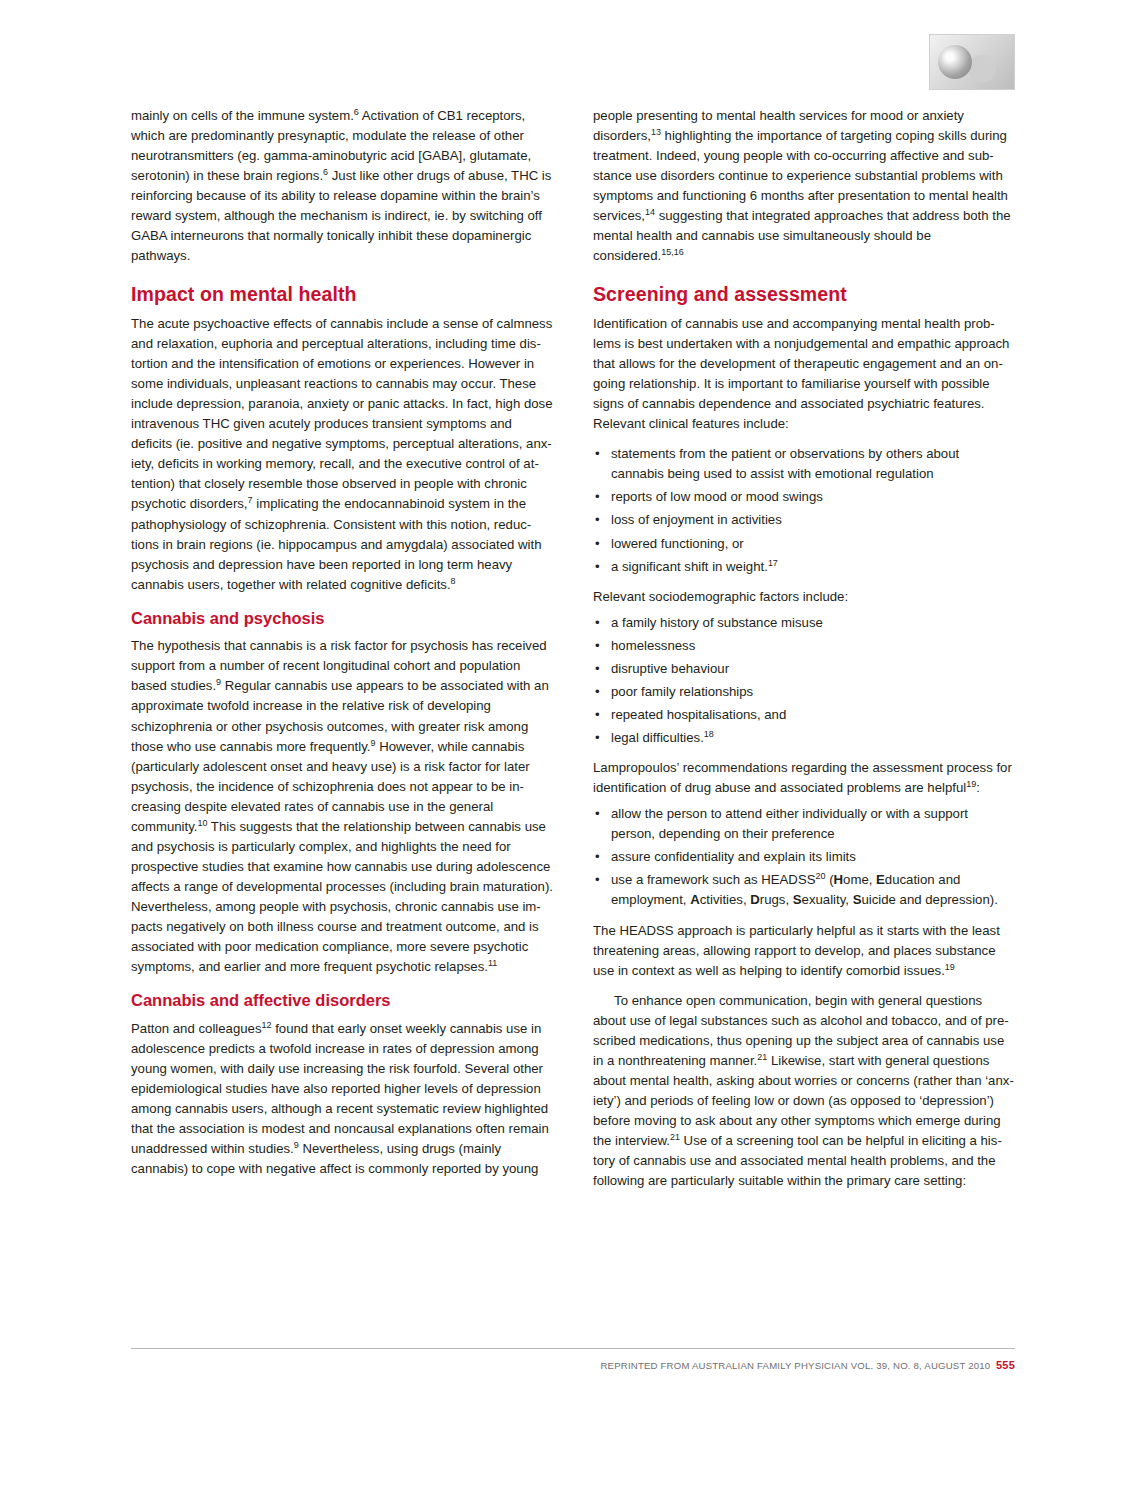mainly on cells of the immune system.6 Activation of CB1 receptors, which are predominantly presynaptic, modulate the release of other neurotransmitters (eg. gamma-aminobutyric acid [GABA], glutamate, serotonin) in these brain regions.6 Just like other drugs of abuse, THC is reinforcing because of its ability to release dopamine within the brain’s reward system, although the mechanism is indirect, ie. by switching off GABA interneurons that normally tonically inhibit these dopaminergic pathways.
Impact on mental health
The acute psychoactive effects of cannabis include a sense of calmness and relaxation, euphoria and perceptual alterations, including time distortion and the intensification of emotions or experiences. However in some individuals, unpleasant reactions to cannabis may occur. These include depression, paranoia, anxiety or panic attacks. In fact, high dose intravenous THC given acutely produces transient symptoms and deficits (ie. positive and negative symptoms, perceptual alterations, anxiety, deficits in working memory, recall, and the executive control of attention) that closely resemble those observed in people with chronic psychotic disorders,7 implicating the endocannabinoid system in the pathophysiology of schizophrenia. Consistent with this notion, reductions in brain regions (ie. hippocampus and amygdala) associated with psychosis and depression have been reported in long term heavy cannabis users, together with related cognitive deficits.8
Cannabis and psychosis
The hypothesis that cannabis is a risk factor for psychosis has received support from a number of recent longitudinal cohort and population based studies.9 Regular cannabis use appears to be associated with an approximate twofold increase in the relative risk of developing schizophrenia or other psychosis outcomes, with greater risk among those who use cannabis more frequently.9 However, while cannabis (particularly adolescent onset and heavy use) is a risk factor for later psychosis, the incidence of schizophrenia does not appear to be increasing despite elevated rates of cannabis use in the general community.10 This suggests that the relationship between cannabis use and psychosis is particularly complex, and highlights the need for prospective studies that examine how cannabis use during adolescence affects a range of developmental processes (including brain maturation). Nevertheless, among people with psychosis, chronic cannabis use impacts negatively on both illness course and treatment outcome, and is associated with poor medication compliance, more severe psychotic symptoms, and earlier and more frequent psychotic relapses.11
Cannabis and affective disorders
Patton and colleagues12 found that early onset weekly cannabis use in adolescence predicts a twofold increase in rates of depression among young women, with daily use increasing the risk fourfold. Several other epidemiological studies have also reported higher levels of depression among cannabis users, although a recent systematic review highlighted that the association is modest and noncausal explanations often remain unaddressed within studies.9 Nevertheless, using drugs (mainly cannabis) to cope with negative affect is commonly reported by young people presenting to mental health services for mood or anxiety disorders,13 highlighting the importance of targeting coping skills during treatment. Indeed, young people with co-occurring affective and substance use disorders continue to experience substantial problems with symptoms and functioning 6 months after presentation to mental health services,14 suggesting that integrated approaches that address both the mental health and cannabis use simultaneously should be considered.15,16
Screening and assessment
Identification of cannabis use and accompanying mental health problems is best undertaken with a nonjudgemental and empathic approach that allows for the development of therapeutic engagement and an ongoing relationship. It is important to familiarise yourself with possible signs of cannabis dependence and associated psychiatric features. Relevant clinical features include:
statements from the patient or observations by others about cannabis being used to assist with emotional regulation
reports of low mood or mood swings
loss of enjoyment in activities
lowered functioning, or
a significant shift in weight.17
Relevant sociodemographic factors include:
a family history of substance misuse
homelessness
disruptive behaviour
poor family relationships
repeated hospitalisations, and
legal difficulties.18
Lampropoulos’ recommendations regarding the assessment process for identification of drug abuse and associated problems are helpful19:
allow the person to attend either individually or with a support person, depending on their preference
assure confidentiality and explain its limits
use a framework such as HEADSS20 (Home, Education and employment, Activities, Drugs, Sexuality, Suicide and depression).
The HEADSS approach is particularly helpful as it starts with the least threatening areas, allowing rapport to develop, and places substance use in context as well as helping to identify comorbid issues.19
To enhance open communication, begin with general questions about use of legal substances such as alcohol and tobacco, and of prescribed medications, thus opening up the subject area of cannabis use in a nonthreatening manner.21 Likewise, start with general questions about mental health, asking about worries or concerns (rather than ‘anxiety’) and periods of feeling low or down (as opposed to ‘depression’) before moving to ask about any other symptoms which emerge during the interview.21 Use of a screening tool can be helpful in eliciting a history of cannabis use and associated mental health problems, and the following are particularly suitable within the primary care setting:
Reprinted from AUSTRALIAN FAMILY PHYSICIAN VOL. 39, NO. 8, AUGUST 2010 555